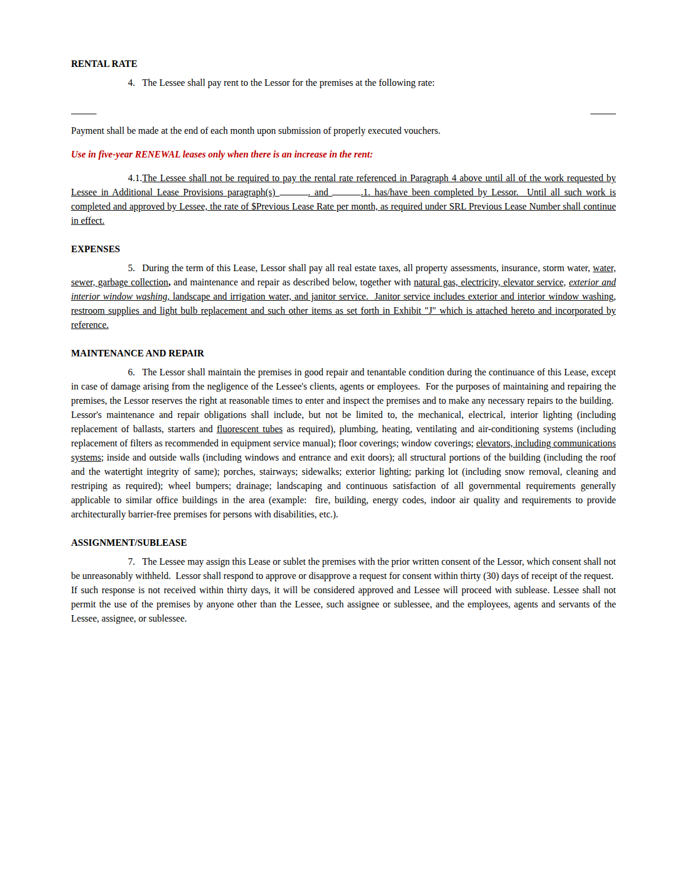RENTAL RATE
4. The Lessee shall pay rent to the Lessor for the premises at the following rate:
Payment shall be made at the end of each month upon submission of properly executed vouchers.
Use in five-year RENEWAL leases only when there is an increase in the rent:
4.1. The Lessee shall not be required to pay the rental rate referenced in Paragraph 4 above until all of the work requested by Lessee in Additional Lease Provisions paragraph(s) . and .1. has/have been completed by Lessor. Until all such work is completed and approved by Lessee, the rate of $Previous Lease Rate per month, as required under SRL Previous Lease Number shall continue in effect.
EXPENSES
5. During the term of this Lease, Lessor shall pay all real estate taxes, all property assessments, insurance, storm water, water, sewer, garbage collection, and maintenance and repair as described below, together with natural gas, electricity, elevator service, exterior and interior window washing, landscape and irrigation water, and janitor service. Janitor service includes exterior and interior window washing, restroom supplies and light bulb replacement and such other items as set forth in Exhibit "J" which is attached hereto and incorporated by reference.
MAINTENANCE AND REPAIR
6. The Lessor shall maintain the premises in good repair and tenantable condition during the continuance of this Lease, except in case of damage arising from the negligence of the Lessee's clients, agents or employees. For the purposes of maintaining and repairing the premises, the Lessor reserves the right at reasonable times to enter and inspect the premises and to make any necessary repairs to the building. Lessor's maintenance and repair obligations shall include, but not be limited to, the mechanical, electrical, interior lighting (including replacement of ballasts, starters and fluorescent tubes as required), plumbing, heating, ventilating and air-conditioning systems (including replacement of filters as recommended in equipment service manual); floor coverings; window coverings; elevators, including communications systems; inside and outside walls (including windows and entrance and exit doors); all structural portions of the building (including the roof and the watertight integrity of same); porches, stairways; sidewalks; exterior lighting; parking lot (including snow removal, cleaning and restriping as required); wheel bumpers; drainage; landscaping and continuous satisfaction of all governmental requirements generally applicable to similar office buildings in the area (example: fire, building, energy codes, indoor air quality and requirements to provide architecturally barrier-free premises for persons with disabilities, etc.).
ASSIGNMENT/SUBLEASE
7. The Lessee may assign this Lease or sublet the premises with the prior written consent of the Lessor, which consent shall not be unreasonably withheld. Lessor shall respond to approve or disapprove a request for consent within thirty (30) days of receipt of the request. If such response is not received within thirty days, it will be considered approved and Lessee will proceed with sublease. Lessee shall not permit the use of the premises by anyone other than the Lessee, such assignee or sublessee, and the employees, agents and servants of the Lessee, assignee, or sublessee.